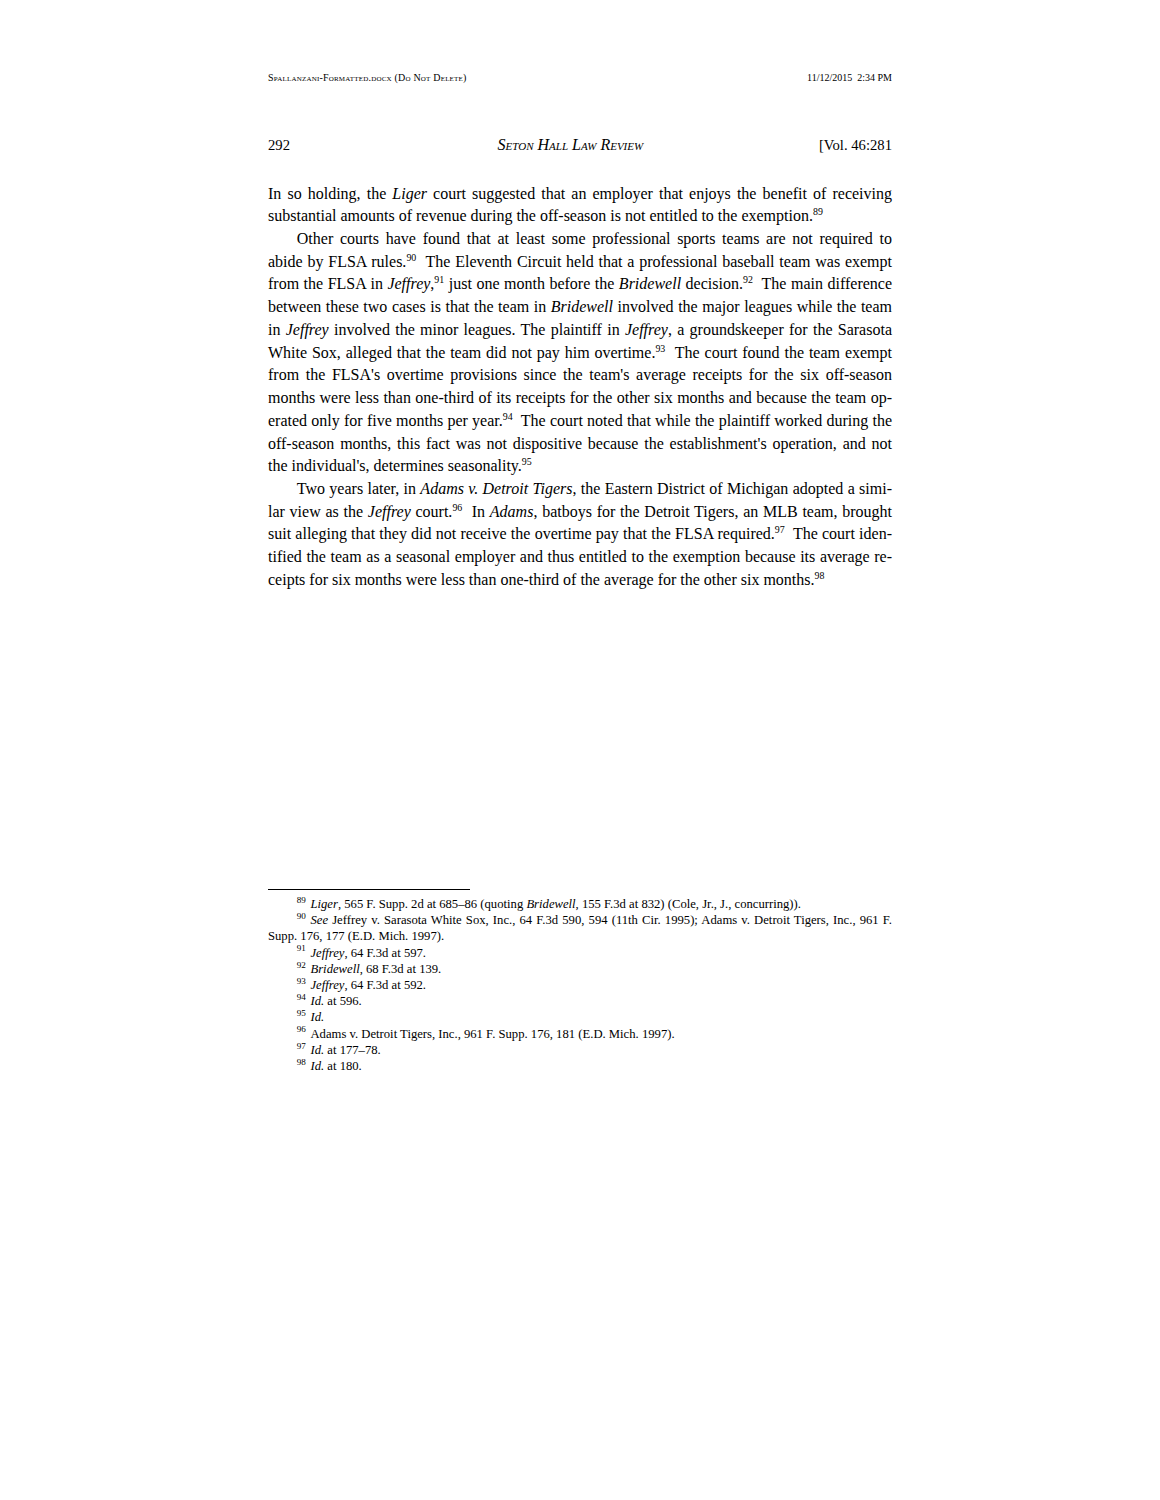Spallanzani-Formatted.docx (Do Not Delete)
11/12/2015 2:34 PM
292
Seton Hall Law Review
[Vol. 46:281
In so holding, the Liger court suggested that an employer that enjoys the benefit of receiving substantial amounts of revenue during the off-season is not entitled to the exemption.89
Other courts have found that at least some professional sports teams are not required to abide by FLSA rules.90 The Eleventh Circuit held that a professional baseball team was exempt from the FLSA in Jeffrey,91 just one month before the Bridewell decision.92 The main difference between these two cases is that the team in Bridewell involved the major leagues while the team in Jeffrey involved the minor leagues. The plaintiff in Jeffrey, a groundskeeper for the Sarasota White Sox, alleged that the team did not pay him overtime.93 The court found the team exempt from the FLSA's overtime provisions since the team's average receipts for the six off-season months were less than one-third of its receipts for the other six months and because the team operated only for five months per year.94 The court noted that while the plaintiff worked during the off-season months, this fact was not dispositive because the establishment's operation, and not the individual's, determines seasonality.95
Two years later, in Adams v. Detroit Tigers, the Eastern District of Michigan adopted a similar view as the Jeffrey court.96 In Adams, batboys for the Detroit Tigers, an MLB team, brought suit alleging that they did not receive the overtime pay that the FLSA required.97 The court identified the team as a seasonal employer and thus entitled to the exemption because its average receipts for six months were less than one-third of the average for the other six months.98
89 Liger, 565 F. Supp. 2d at 685–86 (quoting Bridewell, 155 F.3d at 832) (Cole, Jr., J., concurring)).
90 See Jeffrey v. Sarasota White Sox, Inc., 64 F.3d 590, 594 (11th Cir. 1995); Adams v. Detroit Tigers, Inc., 961 F. Supp. 176, 177 (E.D. Mich. 1997).
91 Jeffrey, 64 F.3d at 597.
92 Bridewell, 68 F.3d at 139.
93 Jeffrey, 64 F.3d at 592.
94 Id. at 596.
95 Id.
96 Adams v. Detroit Tigers, Inc., 961 F. Supp. 176, 181 (E.D. Mich. 1997).
97 Id. at 177–78.
98 Id. at 180.